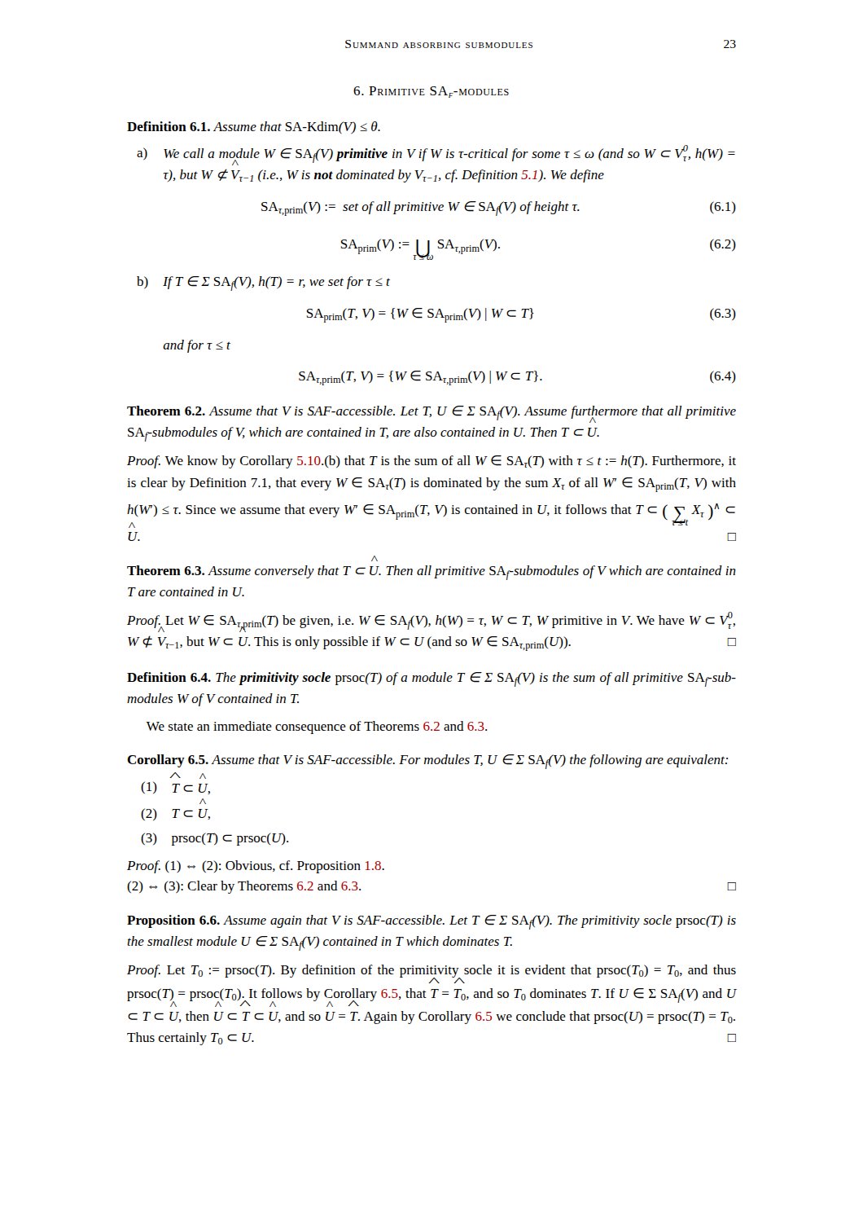Summand absorbing submodules 23
6. Primitive SAf-modules
Definition 6.1. Assume that SA-Kdim(V) ≤ θ.
a) We call a module W ∈ SA f(V) primitive in V if W is τ-critical for some τ ≤ ω (and so W ⊂ V 0 τ, h(W) = τ), but W ⊄ Vτ−1 (i.e., W is not dominated by Vτ−1, cf. Definition 5.1). We define
SA τ,prim(V) := set of all primitive W ∈ SA f(V) of height τ.
(6.1)
SA prim(V) := ⋃τ ≤ ω SA τ,prim(V).
(6.2)
b) If T ∈ Σ SA f(V), h(T) = r, we set for τ ≤ t
SA prim(T, V) = {W ∈ SA prim(V) | W ⊂ T}
(6.3)
and for τ ≤ t
SA τ,prim(T, V) = {W ∈ SA τ,prim(V) | W ⊂ T}.
(6.4)
Theorem 6.2. Assume that V is SAF-accessible. Let T, U ∈ Σ SA f(V). Assume furthermore that all primitive SA f-submodules of V, which are contained in T, are also contained in U. Then T ⊂ U.
Proof. We know by Corollary 5.10.(b) that T is the sum of all W ∈ SA τ(T) with τ ≤ t := h(T). Furthermore, it is clear by Definition 7.1, that every W ∈ SA τ(T) is dominated by the sum Xτ of all W′ ∈ SA prim(T, V) with h(W′) ≤ τ. Since we assume that every W′ ∈ SA prim(T, V) is contained in U, it follows that T ⊂ ( ∑τ ≤ t Xτ )∧ ⊂ U. □
Theorem 6.3. Assume conversely that T ⊂ U. Then all primitive SA f-submodules of V which are contained in T are contained in U.
Proof. Let W ∈ SA τ,prim(T) be given, i.e. W ∈ SA f(V), h(W) = τ, W ⊂ T, W primitive in V. We have W ⊂ V 0 τ, W ⊄ Vτ−1, but W ⊂ U. This is only possible if W ⊂ U (and so W ∈ SA τ,prim(U)). □
Definition 6.4. The primitivity socle prsoc(T) of a module T ∈ Σ SA f(V) is the sum of all primitive SA f-submodules W of V contained in T.
We state an immediate consequence of Theorems 6.2 and 6.3.
Corollary 6.5. Assume that V is SAF-accessible. For modules T, U ∈ Σ SA f(V) the following are equivalent:
(1) T ⊂ U,
(2) T ⊂ U,
(3) prsoc(T) ⊂ prsoc(U).
Proof. (1) ⇔ (2): Obvious, cf. Proposition 1.8.
(2) ⇔ (3): Clear by Theorems 6.2 and 6.3. □
Proposition 6.6. Assume again that V is SAF-accessible. Let T ∈ Σ SA f(V). The primitivity socle prsoc(T) is the smallest module U ∈ Σ SA f(V) contained in T which dominates T.
Proof. Let T 0 := prsoc(T). By definition of the primitivity socle it is evident that prsoc(T 0) = T 0, and thus prsoc(T) = prsoc(T 0). It follows by Corollary 6.5, that T = T 0, and so T 0 dominates T. If U ∈ Σ SA f(V) and U ⊂ T ⊂ U, then U ⊂ T ⊂ U, and so U = T. Again by Corollary 6.5 we conclude that prsoc(U) = prsoc(T) = T 0. Thus certainly T 0 ⊂ U. □